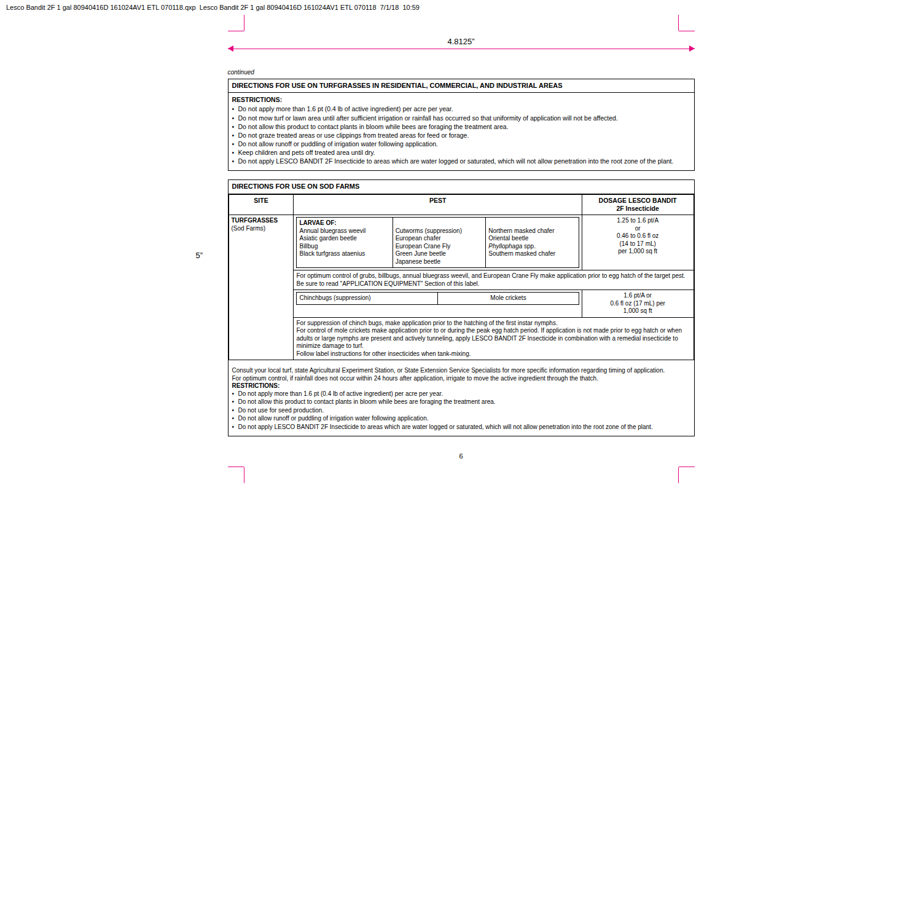Lesco Bandit 2F 1 gal 80940416D 161024AV1 ETL 070118.qxp Lesco Bandit 2F 1 gal 80940416D 161024AV1 ETL 070118 7/1/18 10:59
4.8125”
5”
continued
DIRECTIONS FOR USE ON TURFGRASSES IN RESIDENTIAL, COMMERCIAL, AND INDUSTRIAL AREAS
RESTRICTIONS:
Do not apply more than 1.6 pt (0.4 lb of active ingredient) per acre per year.
Do not mow turf or lawn area until after sufficient irrigation or rainfall has occurred so that uniformity of application will not be affected.
Do not allow this product to contact plants in bloom while bees are foraging the treatment area.
Do not graze treated areas or use clippings from treated areas for feed or forage.
Do not allow runoff or puddling of irrigation water following application.
Keep children and pets off treated area until dry.
Do not apply LESCO BANDIT 2F Insecticide to areas which are water logged or saturated, which will not allow penetration into the root zone of the plant.
DIRECTIONS FOR USE ON SOD FARMS
| SITE | PEST | DOSAGE LESCO BANDIT 2F Insecticide |
| --- | --- | --- |
| TURFGRASSES (Sod Farms) | / LARVAE OF: Annual bluegrass weevil Asiatic garden beetle Billbug Black turfgrass ataenius / Cutworms (suppression) European chafer European Crane Fly Green June beetle Japanese beetle / Northern masked chafer Oriental beetle Phyllophaga spp. Southern masked chafer / | 1.25 to 1.6 pt/A or 0.46 to 0.6 fl oz (14 to 17 mL) per 1,000 sq ft |
| For optimum control of grubs, billbugs, annual bluegrass weevil, and European Crane Fly make application prior to egg hatch of the target pest. Be sure to read "APPLICATION EQUIPMENT" Section of this label. |
| / Chinchbugs (suppression) / Mole crickets / | 1.6 pt/A or 0.6 fl oz (17 mL) per 1,000 sq ft |
| For suppression of chinch bugs, make application prior to the hatching of the first instar nymphs. For control of mole crickets make application prior to or during the peak egg hatch period. If application is not made prior to egg hatch or when adults or large nymphs are present and actively tunneling, apply LESCO BANDIT 2F Insecticide in combination with a remedial insecticide to minimize damage to turf. Follow label instructions for other insecticides when tank-mixing. |
Consult your local turf, state Agricultural Experiment Station, or State Extension Service Specialists for more specific information regarding timing of application.
For optimum control, if rainfall does not occur within 24 hours after application, irrigate to move the active ingredient through the thatch.
RESTRICTIONS:
Do not apply more than 1.6 pt (0.4 lb of active ingredient) per acre per year.
Do not allow this product to contact plants in bloom while bees are foraging the treatment area.
Do not use for seed production.
Do not allow runoff or puddling of irrigation water following application.
Do not apply LESCO BANDIT 2F Insecticide to areas which are water logged or saturated, which will not allow penetration into the root zone of the plant.
6